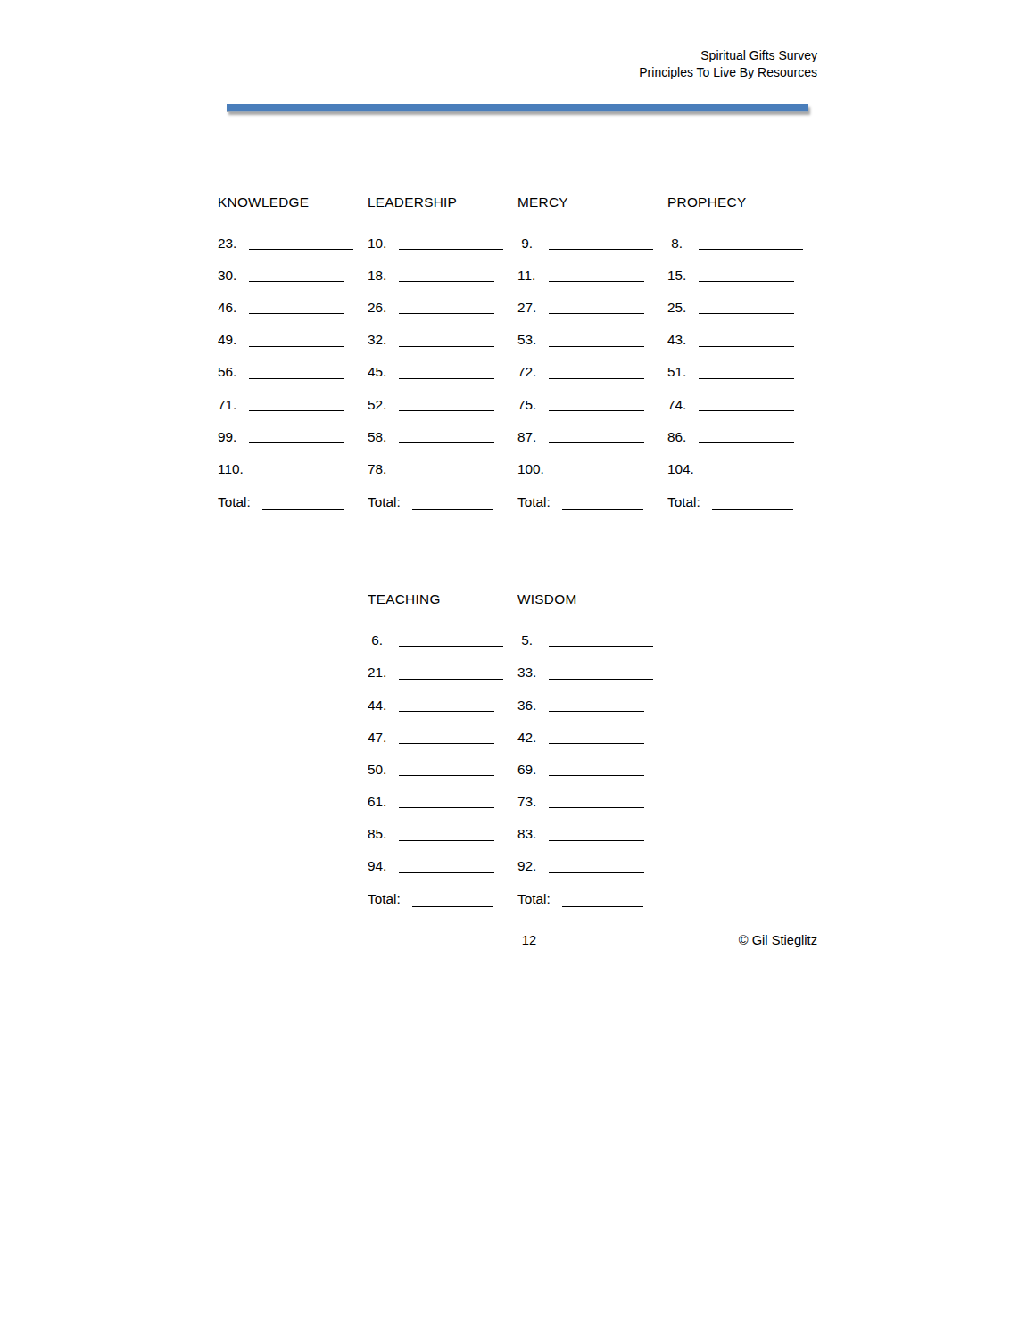Spiritual Gifts Survey
Principles To Live By Resources
| KNOWLEDGE 23. 30. 46. 49. 56. 71. 99. 110. Total: | LEADERSHIP 10. 18. 26. 32. 45. 52. 58. 78. Total: | MERCY 9. 11. 27. 53. 72. 75. 87. 100. Total: | PROPHECY 8. 15. 25. 43. 51. 74. 86. 104. Total: |
| | TEACHING 6. 21. 44. 47. 50. 61. 85. 94. Total: | WISDOM 5. 33. 36. 42. 69. 73. 83. 92. Total: | |
12
© Gil Stieglitz